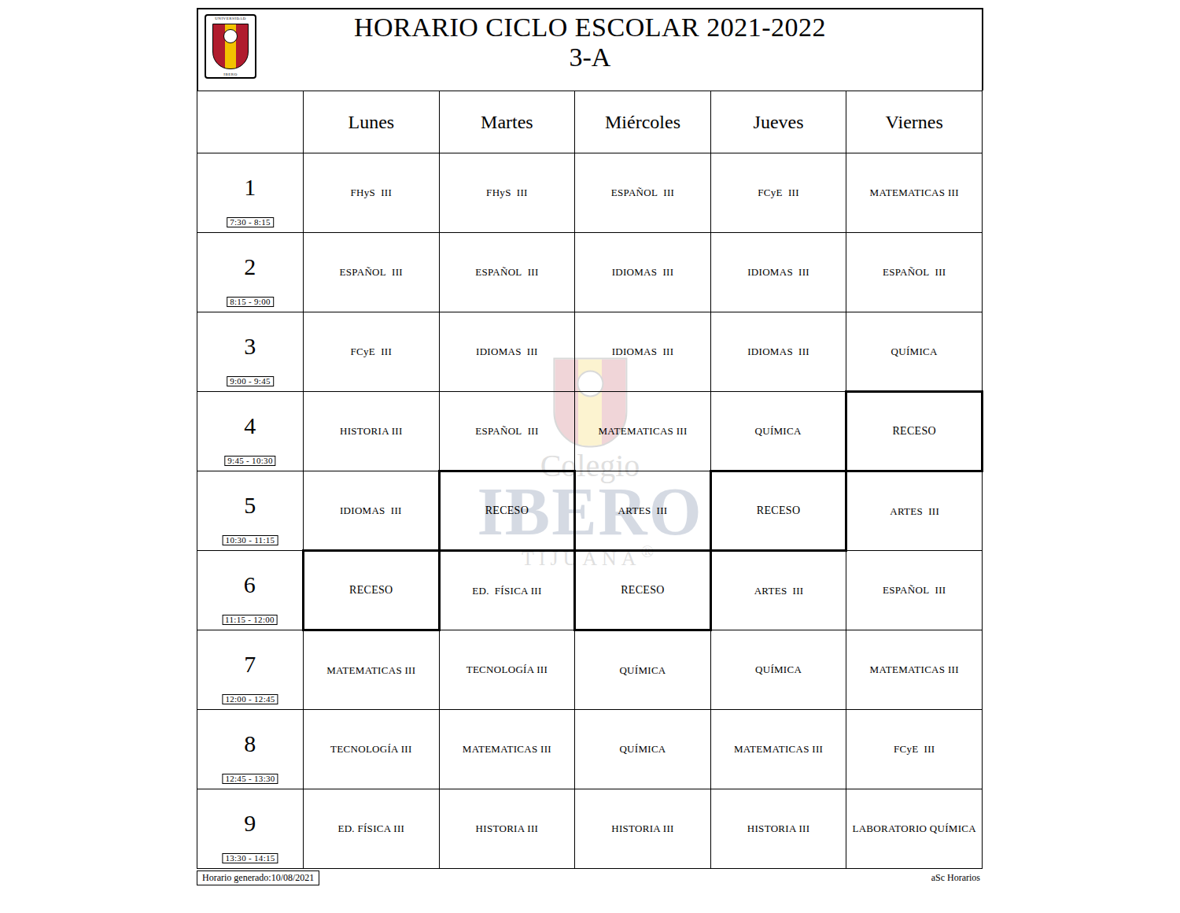UNIVERSIDAD
IBERO
HORARIO CICLO ESCOLAR 2021-2022
3-A
Colegio
IBERO
TIJUANA®
| | Lunes | Martes | Miércoles | Jueves | Viernes |
| --- | --- | --- | --- | --- | --- |
| 1 7:30 - 8:15 | FHyS III | FHyS III | ESPAÑOL III | FCyE III | MATEMATICAS III |
| 2 8:15 - 9:00 | ESPAÑOL III | ESPAÑOL III | IDIOMAS III | IDIOMAS III | ESPAÑOL III |
| 3 9:00 - 9:45 | FCyE III | IDIOMAS III | IDIOMAS III | IDIOMAS III | QUÍMICA |
| 4 9:45 - 10:30 | HISTORIA III | ESPAÑOL III | MATEMATICAS III | QUÍMICA | RECESO |
| 5 10:30 - 11:15 | IDIOMAS III | RECESO | ARTES III | RECESO | ARTES III |
| 6 11:15 - 12:00 | RECESO | ED. FÍSICA III | RECESO | ARTES III | ESPAÑOL III |
| 7 12:00 - 12:45 | MATEMATICAS III | TECNOLOGÍA III | QUÍMICA | QUÍMICA | MATEMATICAS III |
| 8 12:45 - 13:30 | TECNOLOGÍA III | MATEMATICAS III | QUÍMICA | MATEMATICAS III | FCyE III |
| 9 13:30 - 14:15 | ED. FÍSICA III | HISTORIA III | HISTORIA III | HISTORIA III | LABORATORIO QUÍMICA |
Horario generado:10/08/2021
aSc Horarios